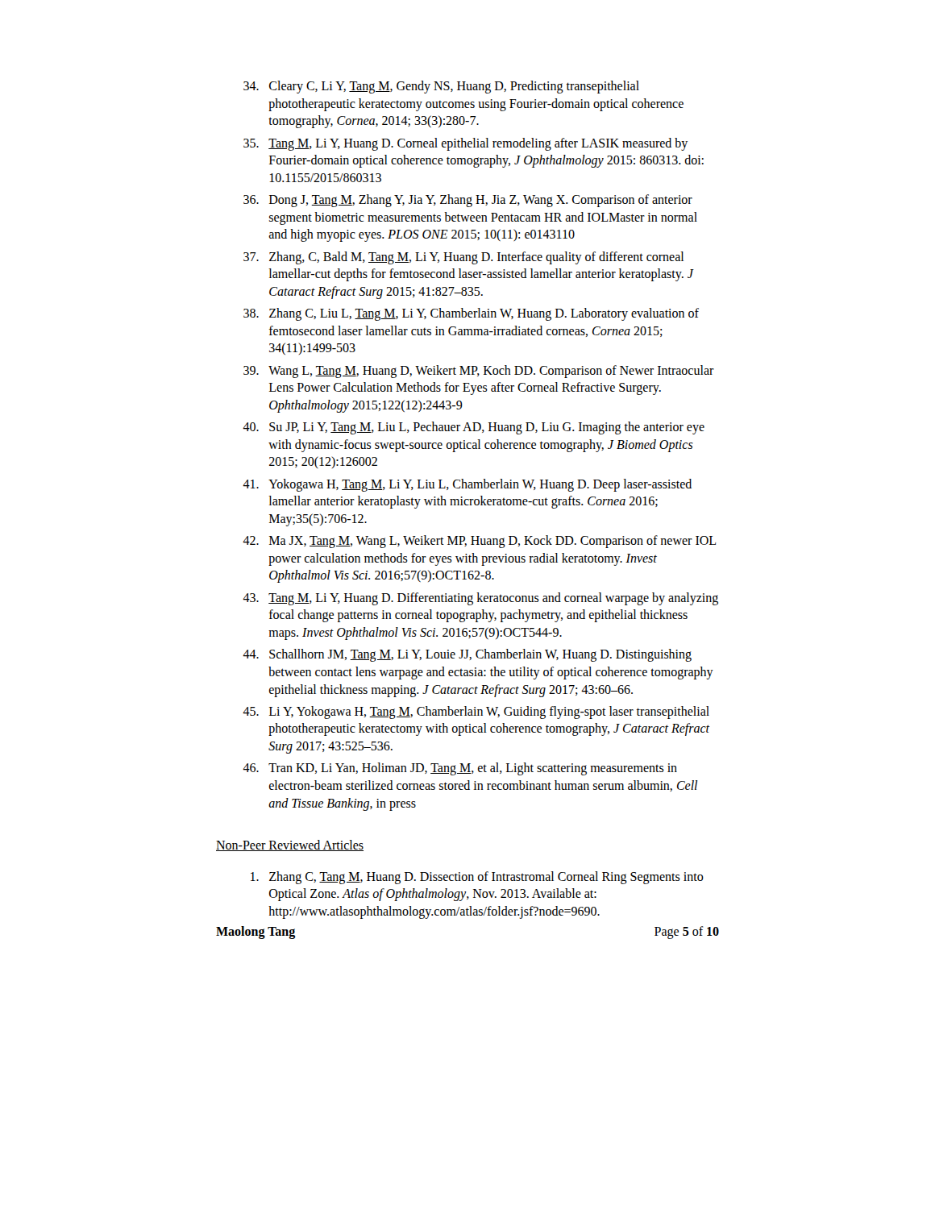Cleary C, Li Y, Tang M, Gendy NS, Huang D, Predicting transepithelial phototherapeutic keratectomy outcomes using Fourier-domain optical coherence tomography, Cornea, 2014; 33(3):280-7.
Tang M, Li Y, Huang D. Corneal epithelial remodeling after LASIK measured by Fourier-domain optical coherence tomography, J Ophthalmology 2015: 860313. doi: 10.1155/2015/860313
Dong J, Tang M, Zhang Y, Jia Y, Zhang H, Jia Z, Wang X. Comparison of anterior segment biometric measurements between Pentacam HR and IOLMaster in normal and high myopic eyes. PLOS ONE 2015; 10(11): e0143110
Zhang, C, Bald M, Tang M, Li Y, Huang D. Interface quality of different corneal lamellar-cut depths for femtosecond laser-assisted lamellar anterior keratoplasty. J Cataract Refract Surg 2015; 41:827–835.
Zhang C, Liu L, Tang M, Li Y, Chamberlain W, Huang D. Laboratory evaluation of femtosecond laser lamellar cuts in Gamma-irradiated corneas, Cornea 2015; 34(11):1499-503
Wang L, Tang M, Huang D, Weikert MP, Koch DD. Comparison of Newer Intraocular Lens Power Calculation Methods for Eyes after Corneal Refractive Surgery. Ophthalmology 2015;122(12):2443-9
Su JP, Li Y, Tang M, Liu L, Pechauer AD, Huang D, Liu G. Imaging the anterior eye with dynamic-focus swept-source optical coherence tomography, J Biomed Optics 2015; 20(12):126002
Yokogawa H, Tang M, Li Y, Liu L, Chamberlain W, Huang D. Deep laser-assisted lamellar anterior keratoplasty with microkeratome-cut grafts. Cornea 2016; May;35(5):706-12.
Ma JX, Tang M, Wang L, Weikert MP, Huang D, Kock DD. Comparison of newer IOL power calculation methods for eyes with previous radial keratotomy. Invest Ophthalmol Vis Sci. 2016;57(9):OCT162-8.
Tang M, Li Y, Huang D. Differentiating keratoconus and corneal warpage by analyzing focal change patterns in corneal topography, pachymetry, and epithelial thickness maps. Invest Ophthalmol Vis Sci. 2016;57(9):OCT544-9.
Schallhorn JM, Tang M, Li Y, Louie JJ, Chamberlain W, Huang D. Distinguishing between contact lens warpage and ectasia: the utility of optical coherence tomography epithelial thickness mapping. J Cataract Refract Surg 2017; 43:60–66.
Li Y, Yokogawa H, Tang M, Chamberlain W, Guiding flying-spot laser transepithelial phototherapeutic keratectomy with optical coherence tomography, J Cataract Refract Surg 2017; 43:525–536.
Tran KD, Li Yan, Holiman JD, Tang M, et al, Light scattering measurements in electron-beam sterilized corneas stored in recombinant human serum albumin, Cell and Tissue Banking, in press
Non-Peer Reviewed Articles
Zhang C, Tang M, Huang D. Dissection of Intrastromal Corneal Ring Segments into Optical Zone. Atlas of Ophthalmology, Nov. 2013. Available at: http://www.atlasophthalmology.com/atlas/folder.jsf?node=9690.
Maolong Tang Page 5 of 10